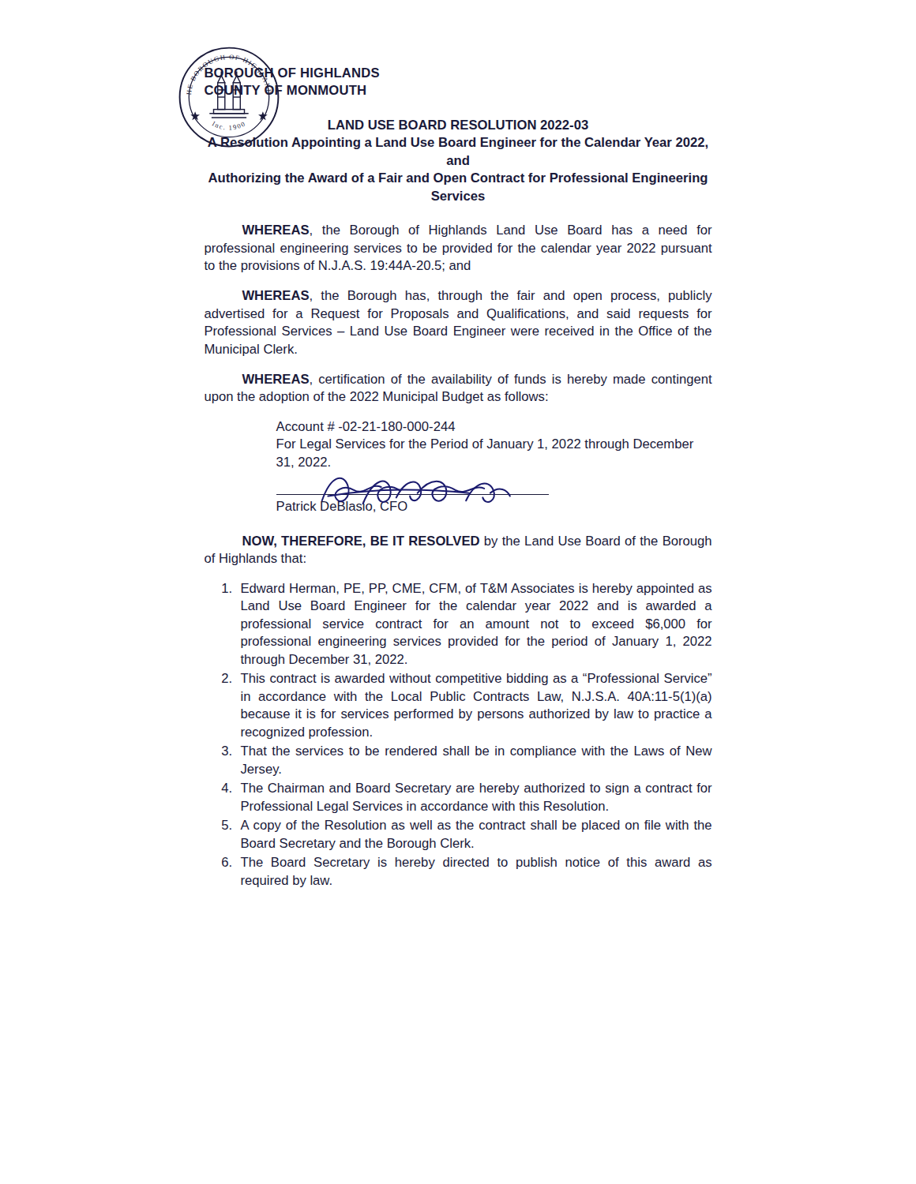THE BOROUGH OF HIGHLANDS Inc. 1900
BOROUGH OF HIGHLANDS
COUNTY OF MONMOUTH
LAND USE BOARD RESOLUTION 2022-03 A Resolution Appointing a Land Use Board Engineer for the Calendar Year 2022, and Authorizing the Award of a Fair and Open Contract for Professional Engineering Services
WHEREAS, the Borough of Highlands Land Use Board has a need for professional engineering services to be provided for the calendar year 2022 pursuant to the provisions of N.J.A.S. 19:44A-20.5; and
WHEREAS, the Borough has, through the fair and open process, publicly advertised for a Request for Proposals and Qualifications, and said requests for Professional Services – Land Use Board Engineer were received in the Office of the Municipal Clerk.
WHEREAS, certification of the availability of funds is hereby made contingent upon the adoption of the 2022 Municipal Budget as follows:
Account # -02-21-180-000-244
For Legal Services for the Period of January 1, 2022 through December 31, 2022.
Patrick DeBlasio, CFO
NOW, THEREFORE, BE IT RESOLVED by the Land Use Board of the Borough of Highlands that:
Edward Herman, PE, PP, CME, CFM, of T&M Associates is hereby appointed as Land Use Board Engineer for the calendar year 2022 and is awarded a professional service contract for an amount not to exceed $6,000 for professional engineering services provided for the period of January 1, 2022 through December 31, 2022.
This contract is awarded without competitive bidding as a “Professional Service” in accordance with the Local Public Contracts Law, N.J.S.A. 40A:11-5(1)(a) because it is for services performed by persons authorized by law to practice a recognized profession.
That the services to be rendered shall be in compliance with the Laws of New Jersey.
The Chairman and Board Secretary are hereby authorized to sign a contract for Professional Legal Services in accordance with this Resolution.
A copy of the Resolution as well as the contract shall be placed on file with the Board Secretary and the Borough Clerk.
The Board Secretary is hereby directed to publish notice of this award as required by law.